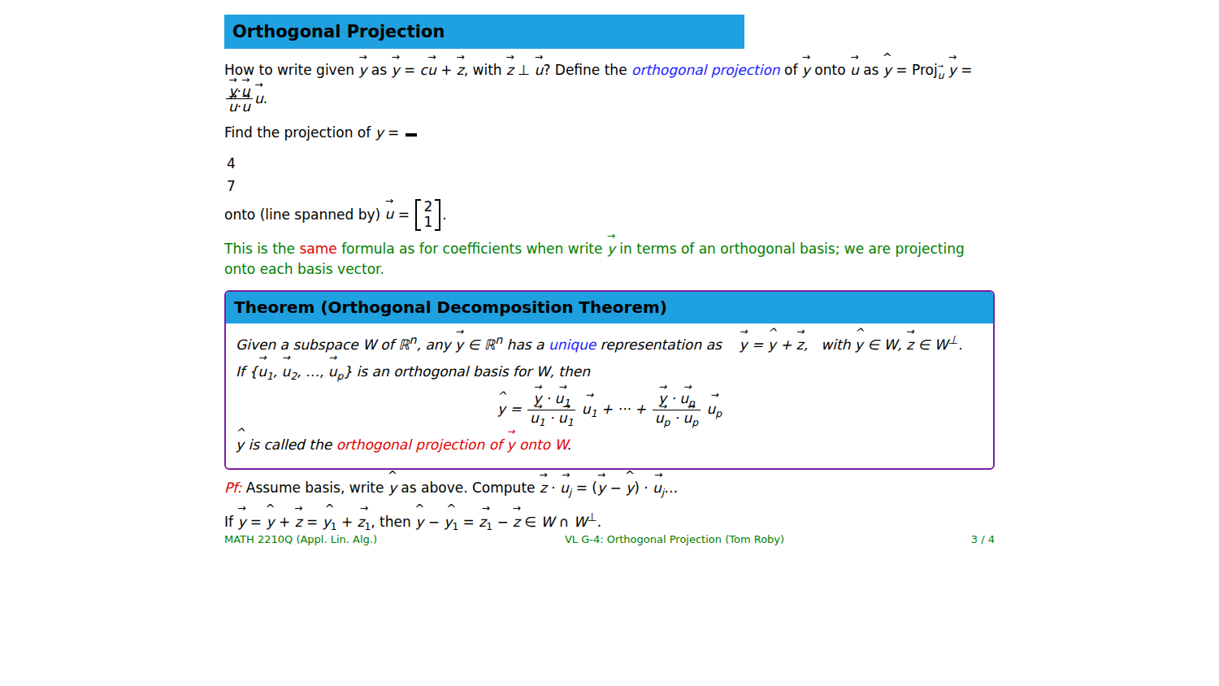Orthogonal Projection
How to write given y as y = cu + z, with z ⊥ u? Define the orthogonal projection of y onto u as y = Proju y = y·u u·u u.
Find the projection of y =
| 4 |
| 7 |
onto (line spanned by) u =
| 2 |
| 1 |
.
This is the same formula as for coefficients when write y in terms of an orthogonal basis; we are projecting onto each basis vector.
Theorem (Orthogonal Decomposition Theorem)
Given a subspace W of ℝn, any y ∈ ℝn has a unique representation as y = y + z, with y ∈ W, z ∈ W⊥.
If {u1, u2, …, up} is an orthogonal basis for W, then
y = y · u1 u1 · u1 u1 + ··· + y · up up · up up
y is called the orthogonal projection of y onto W.
Pf: Assume basis, write y as above. Compute z · uj = (y − y) · uj…
If y = y + z = y1 + z1, then y − y1 = z1 − z ∈ W ∩ W⊥.
MATH 2210Q (Appl. Lin. Alg.)
VL G-4: Orthogonal Projection (Tom Roby)
3 / 4